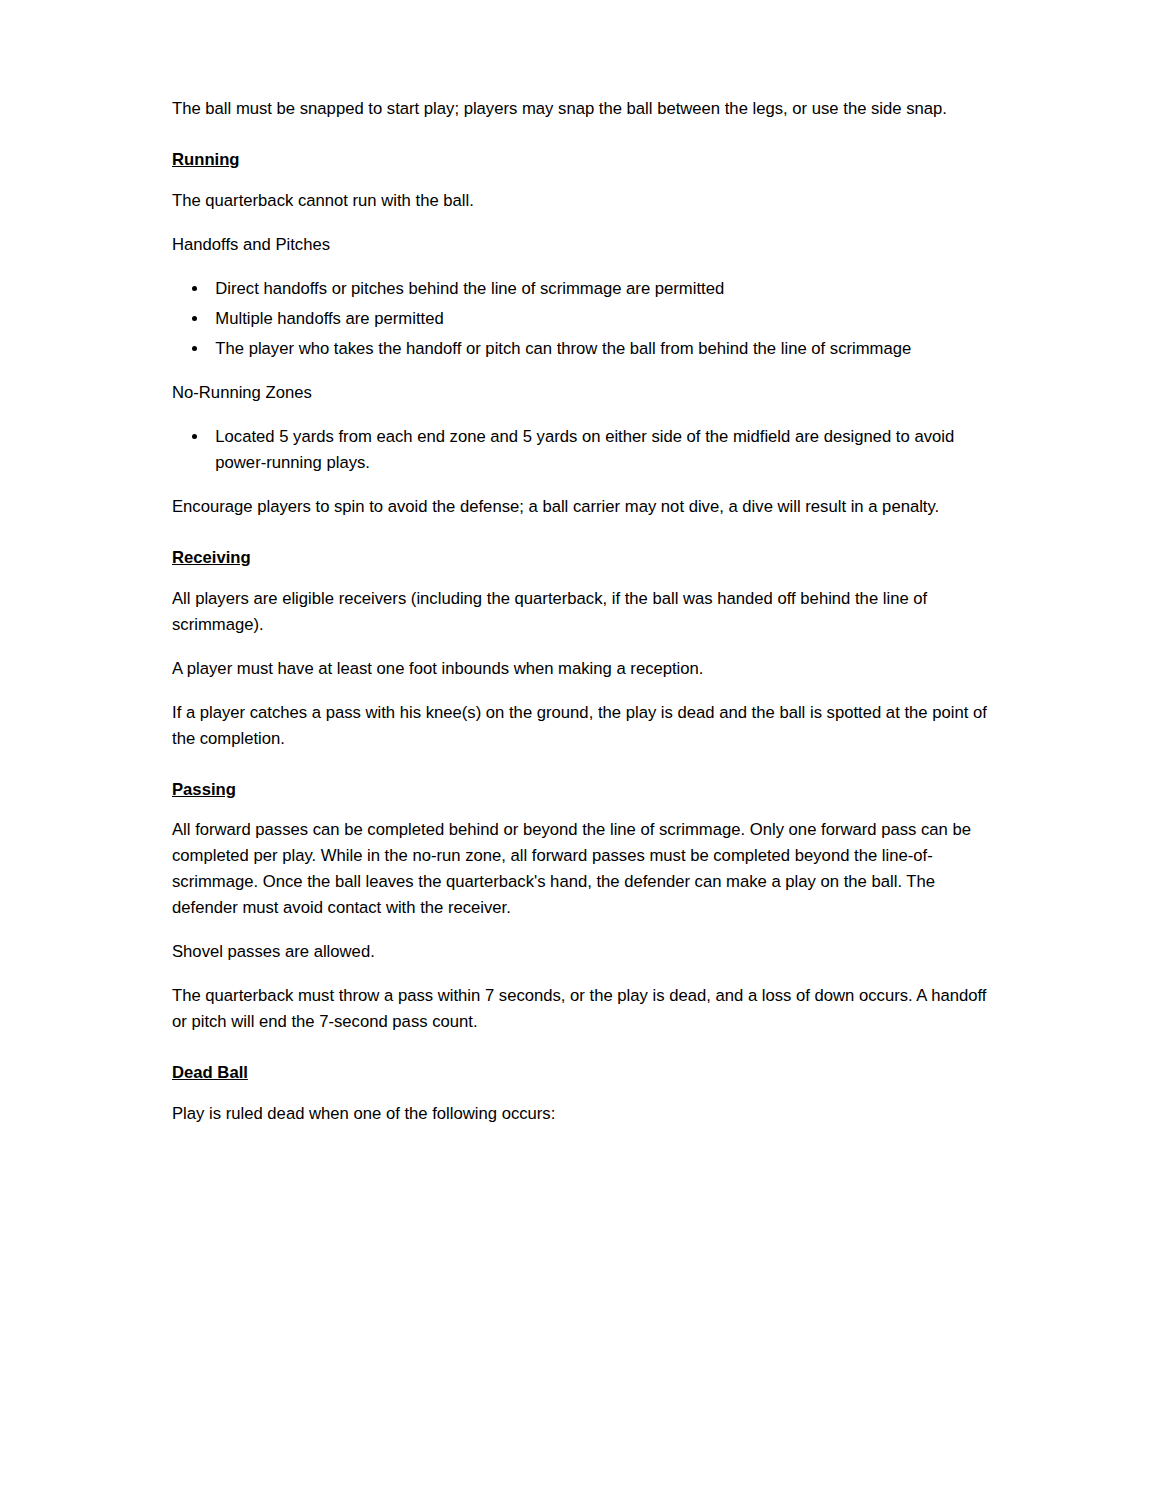The ball must be snapped to start play; players may snap the ball between the legs, or use the side snap.
Running
The quarterback cannot run with the ball.
Handoffs and Pitches
Direct handoffs or pitches behind the line of scrimmage are permitted
Multiple handoffs are permitted
The player who takes the handoff or pitch can throw the ball from behind the line of scrimmage
No-Running Zones
Located 5 yards from each end zone and 5 yards on either side of the midfield are designed to avoid power-running plays.
Encourage players to spin to avoid the defense; a ball carrier may not dive, a dive will result in a penalty.
Receiving
All players are eligible receivers (including the quarterback, if the ball was handed off behind the line of scrimmage).
A player must have at least one foot inbounds when making a reception.
If a player catches a pass with his knee(s) on the ground, the play is dead and the ball is spotted at the point of the completion.
Passing
All forward passes can be completed behind or beyond the line of scrimmage. Only one forward pass can be completed per play. While in the no-run zone, all forward passes must be completed beyond the line-of-scrimmage. Once the ball leaves the quarterback's hand, the defender can make a play on the ball. The defender must avoid contact with the receiver.
Shovel passes are allowed.
The quarterback must throw a pass within 7 seconds, or the play is dead, and a loss of down occurs. A handoff or pitch will end the 7-second pass count.
Dead Ball
Play is ruled dead when one of the following occurs: